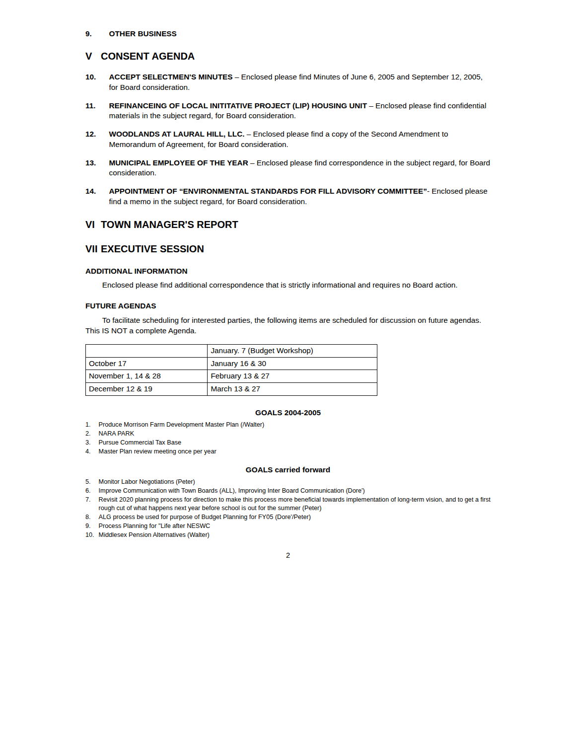9.
OTHER BUSINESS
VCONSENT AGENDA
10.
ACCEPT SELECTMEN'S MINUTES – Enclosed please find Minutes of June 6, 2005 and September 12, 2005, for Board consideration.
11.
REFINANCEING OF LOCAL INITITATIVE PROJECT (LIP) HOUSING UNIT – Enclosed please find confidential materials in the subject regard, for Board consideration.
12.
WOODLANDS AT LAURAL HILL, LLC. – Enclosed please find a copy of the Second Amendment to Memorandum of Agreement, for Board consideration.
13.
MUNICIPAL EMPLOYEE OF THE YEAR – Enclosed please find correspondence in the subject regard, for Board consideration.
14.
APPOINTMENT OF “ENVIRONMENTAL STANDARDS FOR FILL ADVISORY COMMITTEE”- Enclosed please find a memo in the subject regard, for Board consideration.
VITOWN MANAGER'S REPORT
VIIEXECUTIVE SESSION
ADDITIONAL INFORMATION
Enclosed please find additional correspondence that is strictly informational and requires no Board action.
FUTURE AGENDAS
To facilitate scheduling for interested parties, the following items are scheduled for discussion on future agendas. This IS NOT a complete Agenda.
| | January. 7 (Budget Workshop) |
| October 17 | January 16 & 30 |
| November 1, 14 & 28 | February 13 & 27 |
| December 12 & 19 | March 13 & 27 |
GOALS 2004-2005
1. Produce Morrison Farm Development Master Plan (/Walter)
2. NARA PARK
3. Pursue Commercial Tax Base
4. Master Plan review meeting once per year
GOALS carried forward
5. Monitor Labor Negotiations (Peter)
6. Improve Communication with Town Boards (ALL), Improving Inter Board Communication (Dore')
7. Revisit 2020 planning process for direction to make this process more beneficial towards implementation of long-term vision, and to get a first rough cut of what happens next year before school is out for the summer (Peter)
8. ALG process be used for purpose of Budget Planning for FY05 (Dore'/Peter)
9. Process Planning for "Life after NESWC
10. Middlesex Pension Alternatives (Walter)
2